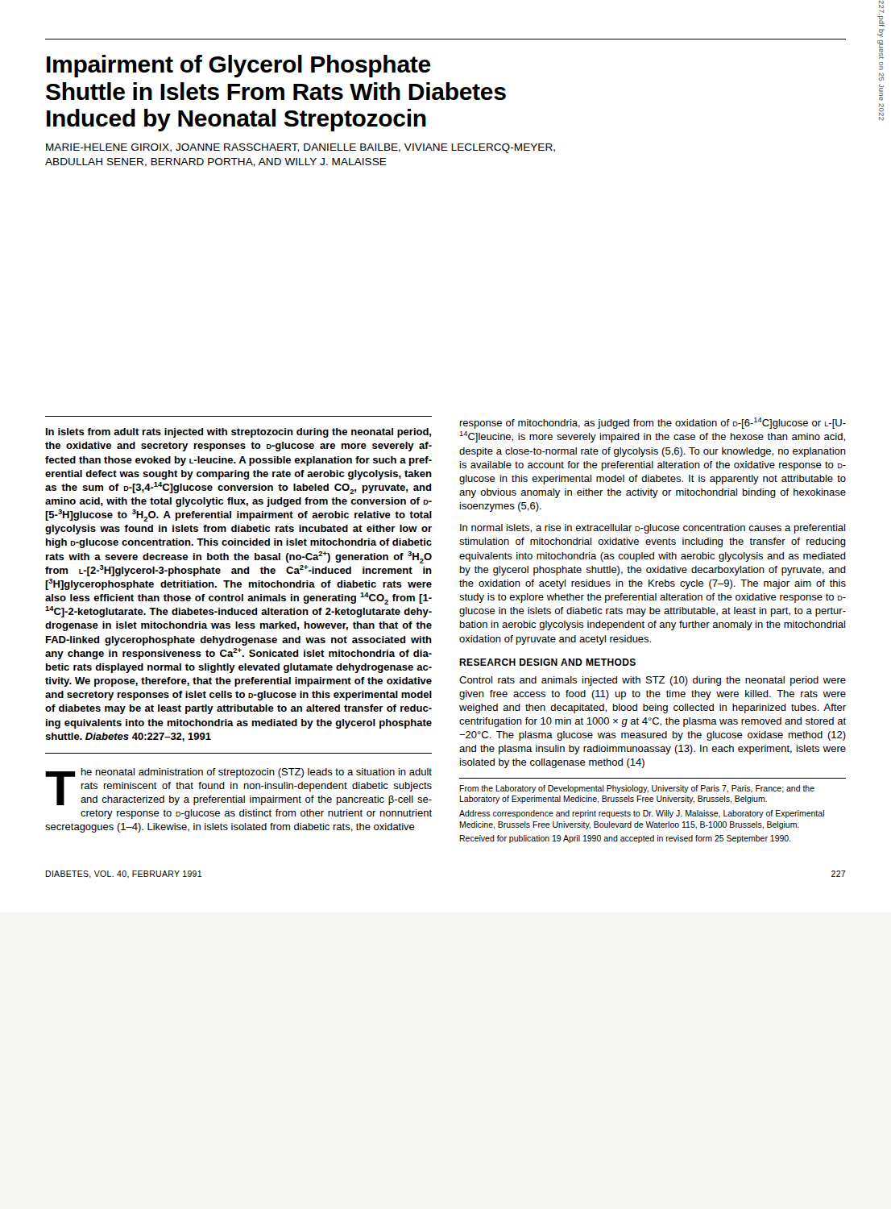Downloaded from http://diabetesjournals.org/diabetes/article-pdf/40/2/227/358715/40-2-227.pdf by guest on 25 June 2022
Impairment of Glycerol Phosphate
Shuttle in Islets From Rats With Diabetes
Induced by Neonatal Streptozocin
MARIE-HELENE GIROIX, JOANNE RASSCHAERT, DANIELLE BAILBE, VIVIANE LECLERCQ-MEYER,
ABDULLAH SENER, BERNARD PORTHA, AND WILLY J. MALAISSE
In islets from adult rats injected with streptozocin during the neonatal period, the oxidative and secretory responses to d-glucose are more severely affected than those evoked by l-leucine. A possible explanation for such a preferential defect was sought by comparing the rate of aerobic glycolysis, taken as the sum of d-[3,4-14C]glucose conversion to labeled CO2, pyruvate, and amino acid, with the total glycolytic flux, as judged from the conversion of d-[5-3H]glucose to 3H2O. A preferential impairment of aerobic relative to total glycolysis was found in islets from diabetic rats incubated at either low or high d-glucose concentration. This coincided in islet mitochondria of diabetic rats with a severe decrease in both the basal (no-Ca2+) generation of 3H2O from l-[2-3H]glycerol-3-phosphate and the Ca2+-induced increment in [3H]glycerophosphate detritiation. The mitochondria of diabetic rats were also less efficient than those of control animals in generating 14CO2 from [1-14C]-2-ketoglutarate. The diabetes-induced alteration of 2-ketoglutarate dehydrogenase in islet mitochondria was less marked, however, than that of the FAD-linked glycerophosphate dehydrogenase and was not associated with any change in responsiveness to Ca2+. Sonicated islet mitochondria of diabetic rats displayed normal to slightly elevated glutamate dehydrogenase activity. We propose, therefore, that the preferential impairment of the oxidative and secretory responses of islet cells to d-glucose in this experimental model of diabetes may be at least partly attributable to an altered transfer of reducing equivalents into the mitochondria as mediated by the glycerol phosphate shuttle. Diabetes 40:227–32, 1991
The neonatal administration of streptozocin (STZ) leads to a situation in adult rats reminiscent of that found in non-insulin-dependent diabetic subjects and characterized by a preferential impairment of the pancreatic β-cell secretory response to d-glucose as distinct from other nutrient or nonnutrient secretagogues (1–4). Likewise, in islets isolated from diabetic rats, the oxidative
response of mitochondria, as judged from the oxidation of d-[6-14C]glucose or l-[U-14C]leucine, is more severely impaired in the case of the hexose than amino acid, despite a close-to-normal rate of glycolysis (5,6). To our knowledge, no explanation is available to account for the preferential alteration of the oxidative response to d-glucose in this experimental model of diabetes. It is apparently not attributable to any obvious anomaly in either the activity or mitochondrial binding of hexokinase isoenzymes (5,6).
In normal islets, a rise in extracellular d-glucose concentration causes a preferential stimulation of mitochondrial oxidative events including the transfer of reducing equivalents into mitochondria (as coupled with aerobic glycolysis and as mediated by the glycerol phosphate shuttle), the oxidative decarboxylation of pyruvate, and the oxidation of acetyl residues in the Krebs cycle (7–9). The major aim of this study is to explore whether the preferential alteration of the oxidative response to d-glucose in the islets of diabetic rats may be attributable, at least in part, to a perturbation in aerobic glycolysis independent of any further anomaly in the mitochondrial oxidation of pyruvate and acetyl residues.
Research Design and Methods
Control rats and animals injected with STZ (10) during the neonatal period were given free access to food (11) up to the time they were killed. The rats were weighed and then decapitated, blood being collected in heparinized tubes. After centrifugation for 10 min at 1000 × g at 4°C, the plasma was removed and stored at −20°C. The plasma glucose was measured by the glucose oxidase method (12) and the plasma insulin by radioimmunoassay (13). In each experiment, islets were isolated by the collagenase method (14)
From the Laboratory of Developmental Physiology, University of Paris 7, Paris, France; and the Laboratory of Experimental Medicine, Brussels Free University, Brussels, Belgium.
Address correspondence and reprint requests to Dr. Willy J. Malaisse, Laboratory of Experimental Medicine, Brussels Free University, Boulevard de Waterloo 115, B-1000 Brussels, Belgium.
Received for publication 19 April 1990 and accepted in revised form 25 September 1990.
DIABETES, VOL. 40, FEBRUARY 1991 227